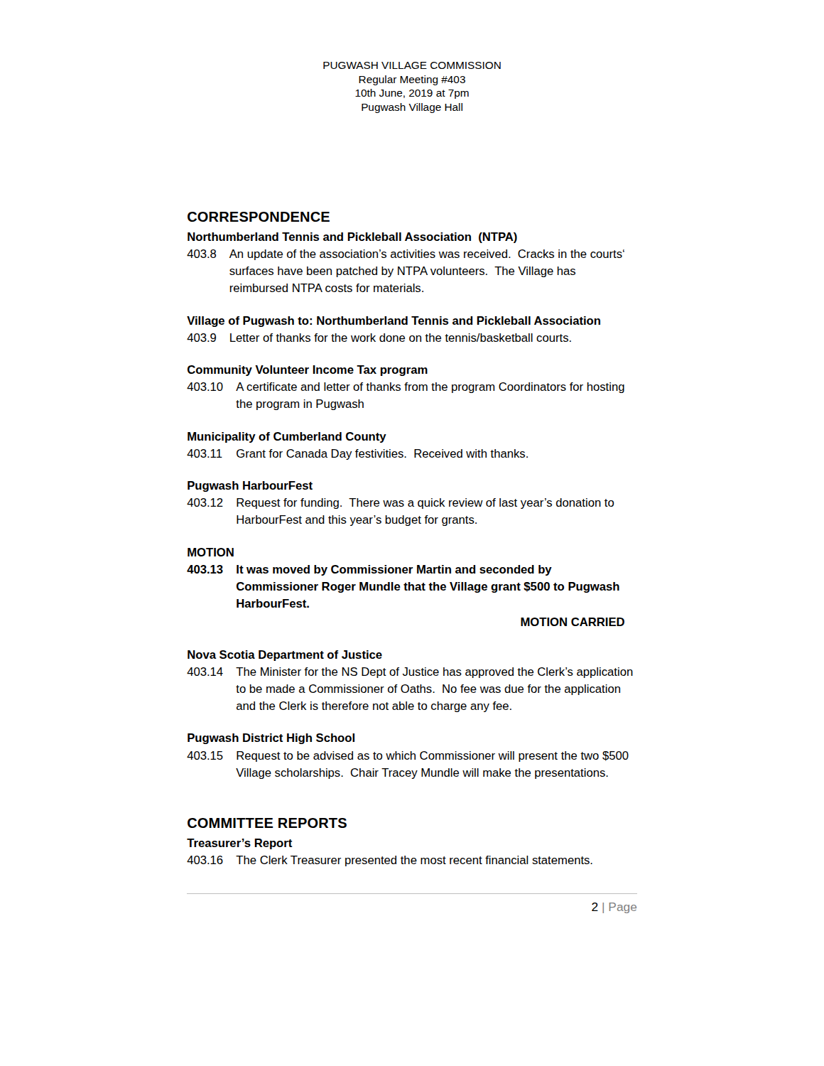PUGWASH VILLAGE COMMISSION Regular Meeting #403 10th June, 2019 at 7pm Pugwash Village Hall
CORRESPONDENCE
Northumberland Tennis and Pickleball Association (NTPA)
403.8 An update of the association’s activities was received. Cracks in the courts‘ surfaces have been patched by NTPA volunteers. The Village has reimbursed NTPA costs for materials.
Village of Pugwash to: Northumberland Tennis and Pickleball Association
403.9 Letter of thanks for the work done on the tennis/basketball courts.
Community Volunteer Income Tax program
403.10 A certificate and letter of thanks from the program Coordinators for hosting the program in Pugwash
Municipality of Cumberland County
403.11 Grant for Canada Day festivities. Received with thanks.
Pugwash HarbourFest
403.12 Request for funding. There was a quick review of last year’s donation to HarbourFest and this year’s budget for grants.
MOTION
403.13 It was moved by Commissioner Martin and seconded by Commissioner Roger Mundle that the Village grant $500 to Pugwash HarbourFest.
MOTION CARRIED
Nova Scotia Department of Justice
403.14 The Minister for the NS Dept of Justice has approved the Clerk’s application to be made a Commissioner of Oaths. No fee was due for the application and the Clerk is therefore not able to charge any fee.
Pugwash District High School
403.15 Request to be advised as to which Commissioner will present the two $500 Village scholarships. Chair Tracey Mundle will make the presentations.
COMMITTEE REPORTS
Treasurer’s Report
403.16 The Clerk Treasurer presented the most recent financial statements.
2 | Page